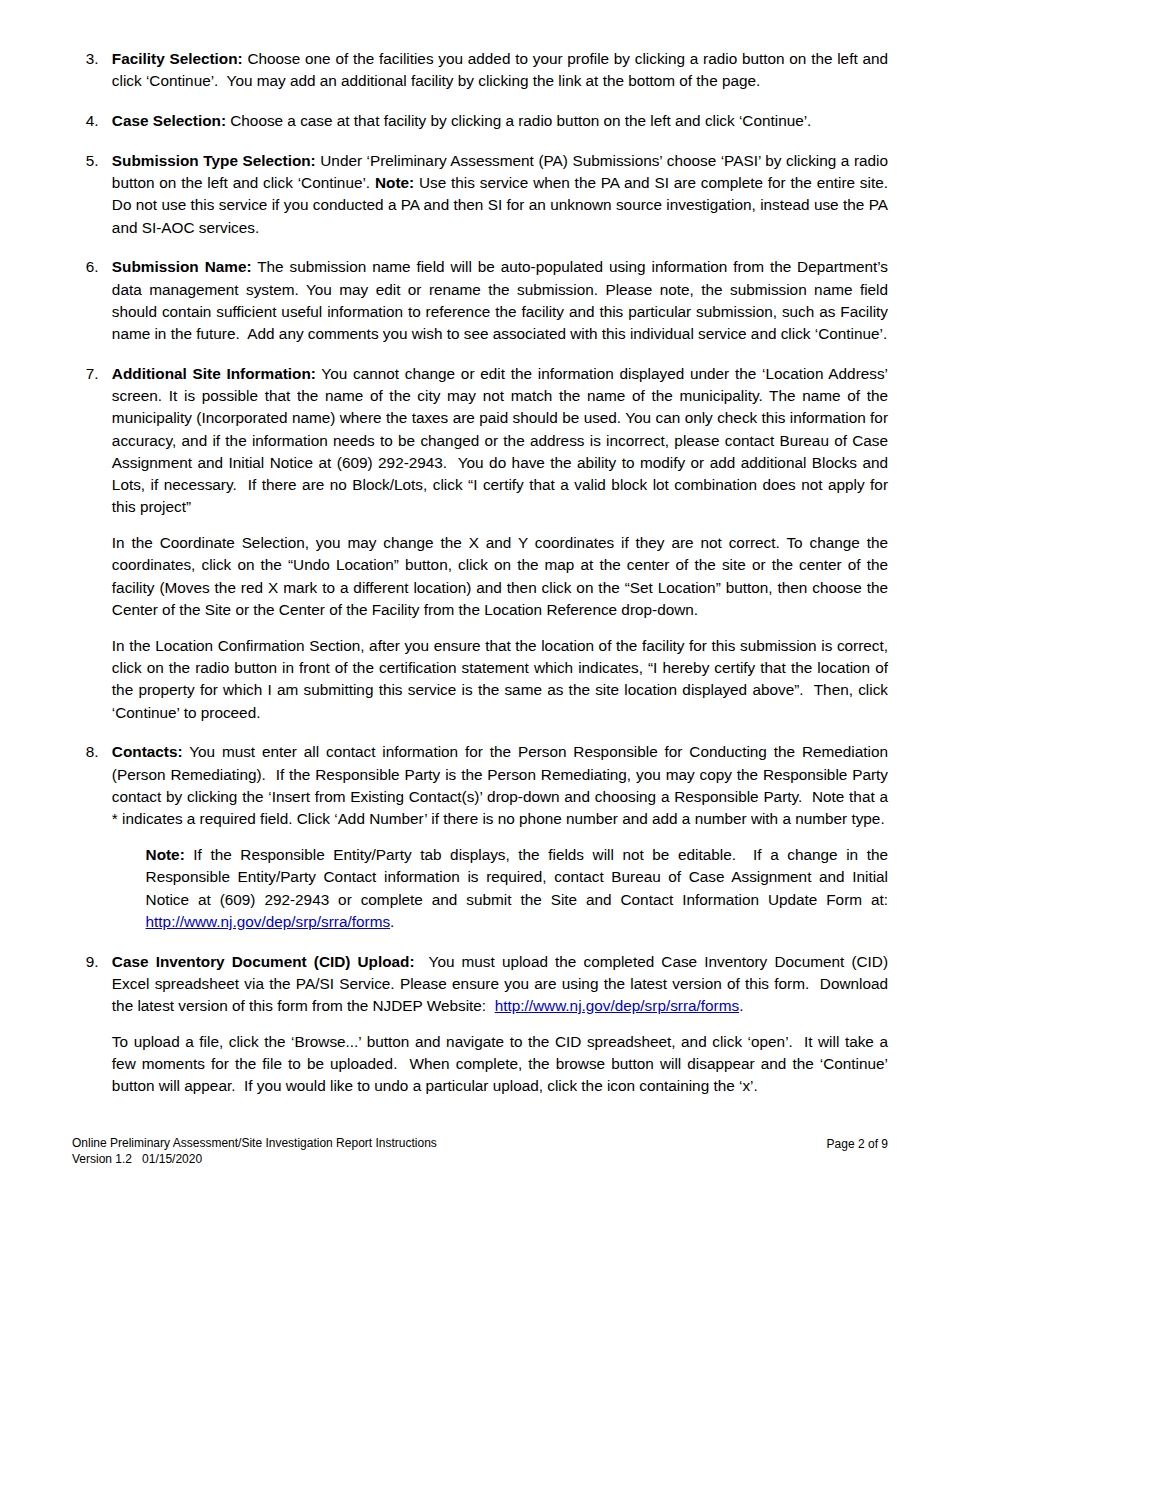Facility Selection: Choose one of the facilities you added to your profile by clicking a radio button on the left and click ‘Continue’. You may add an additional facility by clicking the link at the bottom of the page.
Case Selection: Choose a case at that facility by clicking a radio button on the left and click ‘Continue’.
Submission Type Selection: Under ‘Preliminary Assessment (PA) Submissions’ choose ‘PASI’ by clicking a radio button on the left and click ‘Continue’. Note: Use this service when the PA and SI are complete for the entire site. Do not use this service if you conducted a PA and then SI for an unknown source investigation, instead use the PA and SI-AOC services.
Submission Name: The submission name field will be auto-populated using information from the Department’s data management system. You may edit or rename the submission. Please note, the submission name field should contain sufficient useful information to reference the facility and this particular submission, such as Facility name in the future. Add any comments you wish to see associated with this individual service and click ‘Continue’.
Additional Site Information: You cannot change or edit the information displayed under the ‘Location Address’ screen. It is possible that the name of the city may not match the name of the municipality. The name of the municipality (Incorporated name) where the taxes are paid should be used. You can only check this information for accuracy, and if the information needs to be changed or the address is incorrect, please contact Bureau of Case Assignment and Initial Notice at (609) 292-2943. You do have the ability to modify or add additional Blocks and Lots, if necessary. If there are no Block/Lots, click “I certify that a valid block lot combination does not apply for this project”
In the Coordinate Selection, you may change the X and Y coordinates if they are not correct. To change the coordinates, click on the “Undo Location” button, click on the map at the center of the site or the center of the facility (Moves the red X mark to a different location) and then click on the “Set Location” button, then choose the Center of the Site or the Center of the Facility from the Location Reference drop-down.
In the Location Confirmation Section, after you ensure that the location of the facility for this submission is correct, click on the radio button in front of the certification statement which indicates, “I hereby certify that the location of the property for which I am submitting this service is the same as the site location displayed above”. Then, click ‘Continue’ to proceed.
Contacts: You must enter all contact information for the Person Responsible for Conducting the Remediation (Person Remediating). If the Responsible Party is the Person Remediating, you may copy the Responsible Party contact by clicking the ‘Insert from Existing Contact(s)’ drop-down and choosing a Responsible Party. Note that a * indicates a required field. Click ‘Add Number’ if there is no phone number and add a number with a number type.
Note: If the Responsible Entity/Party tab displays, the fields will not be editable. If a change in the Responsible Entity/Party Contact information is required, contact Bureau of Case Assignment and Initial Notice at (609) 292-2943 or complete and submit the Site and Contact Information Update Form at: http://www.nj.gov/dep/srp/srra/forms.
Case Inventory Document (CID) Upload: You must upload the completed Case Inventory Document (CID) Excel spreadsheet via the PA/SI Service. Please ensure you are using the latest version of this form. Download the latest version of this form from the NJDEP Website: http://www.nj.gov/dep/srp/srra/forms.
To upload a file, click the ‘Browse...’ button and navigate to the CID spreadsheet, and click ‘open’. It will take a few moments for the file to be uploaded. When complete, the browse button will disappear and the ‘Continue’ button will appear. If you would like to undo a particular upload, click the icon containing the ‘x’.
Online Preliminary Assessment/Site Investigation Report Instructions
Version 1.2 01/15/2020
Page 2 of 9